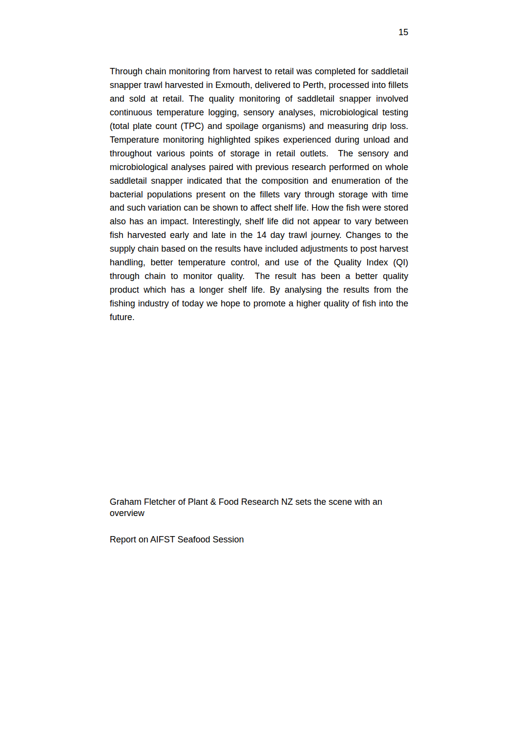15
Through chain monitoring from harvest to retail was completed for saddletail snapper trawl harvested in Exmouth, delivered to Perth, processed into fillets and sold at retail. The quality monitoring of saddletail snapper involved continuous temperature logging, sensory analyses, microbiological testing (total plate count (TPC) and spoilage organisms) and measuring drip loss. Temperature monitoring highlighted spikes experienced during unload and throughout various points of storage in retail outlets. The sensory and microbiological analyses paired with previous research performed on whole saddletail snapper indicated that the composition and enumeration of the bacterial populations present on the fillets vary through storage with time and such variation can be shown to affect shelf life. How the fish were stored also has an impact. Interestingly, shelf life did not appear to vary between fish harvested early and late in the 14 day trawl journey. Changes to the supply chain based on the results have included adjustments to post harvest handling, better temperature control, and use of the Quality Index (QI) through chain to monitor quality. The result has been a better quality product which has a longer shelf life. By analysing the results from the fishing industry of today we hope to promote a higher quality of fish into the future.
Graham Fletcher of Plant & Food Research NZ sets the scene with an overview
Report on AIFST Seafood Session